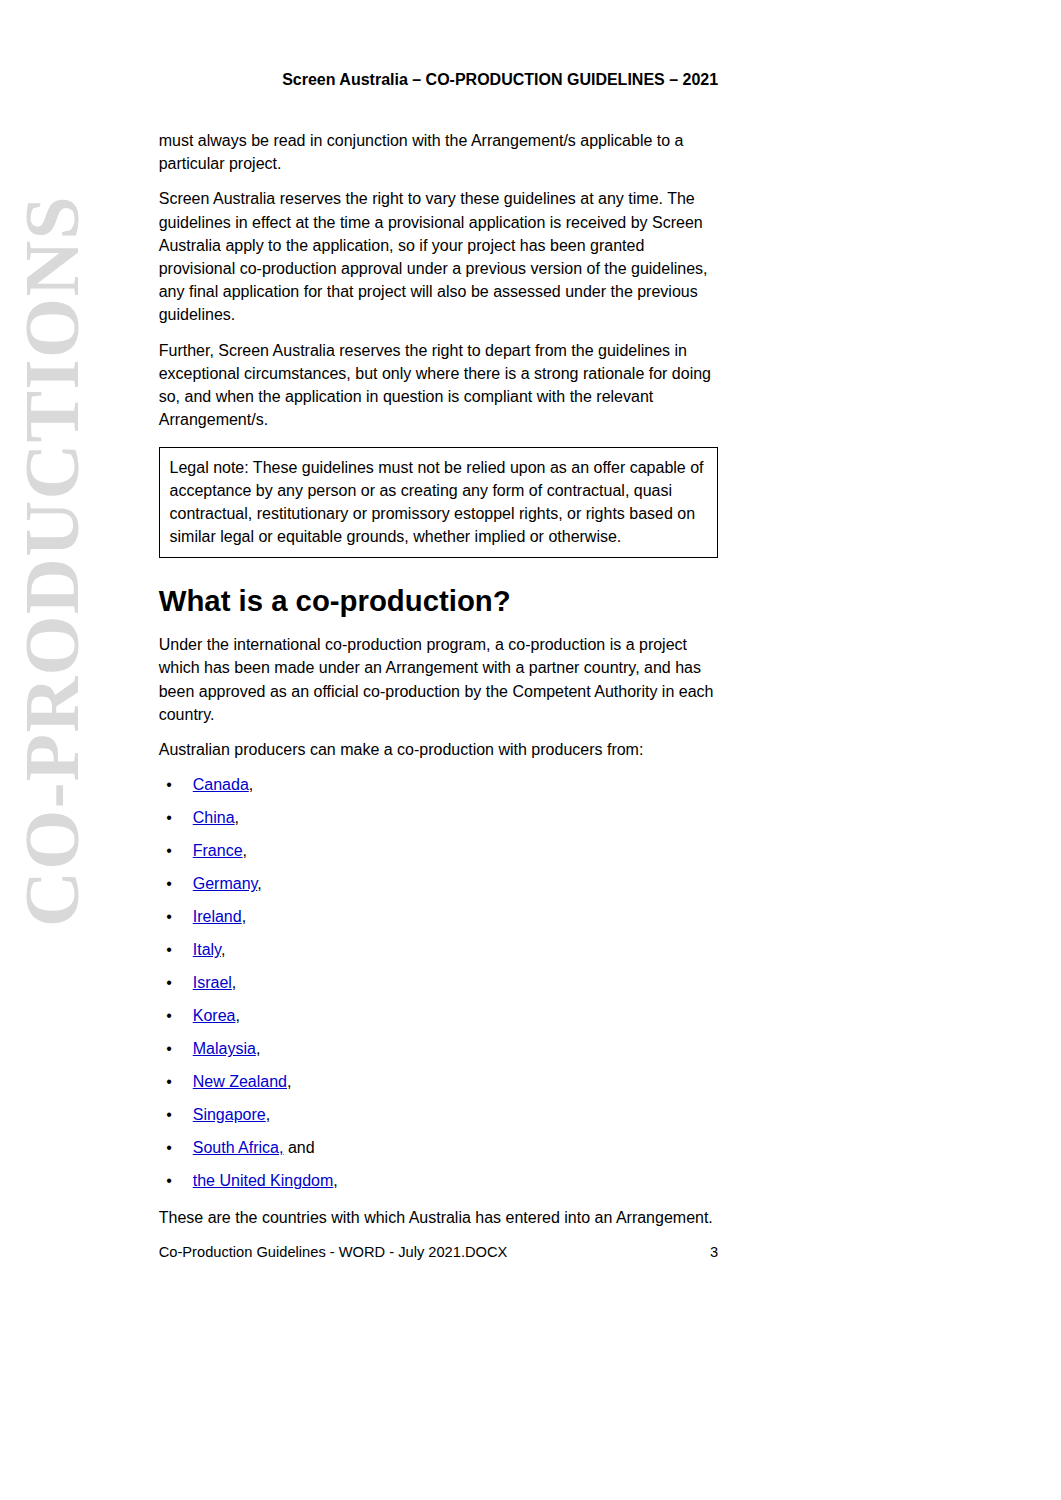CO-PRODUCTIONS
Screen Australia – CO-PRODUCTION GUIDELINES – 2021
must always be read in conjunction with the Arrangement/s applicable to a particular project.
Screen Australia reserves the right to vary these guidelines at any time. The guidelines in effect at the time a provisional application is received by Screen Australia apply to the application, so if your project has been granted provisional co-production approval under a previous version of the guidelines, any final application for that project will also be assessed under the previous guidelines.
Further, Screen Australia reserves the right to depart from the guidelines in exceptional circumstances, but only where there is a strong rationale for doing so, and when the application in question is compliant with the relevant Arrangement/s.
Legal note: These guidelines must not be relied upon as an offer capable of acceptance by any person or as creating any form of contractual, quasi contractual, restitutionary or promissory estoppel rights, or rights based on similar legal or equitable grounds, whether implied or otherwise.
What is a co-production?
Under the international co-production program, a co-production is a project which has been made under an Arrangement with a partner country, and has been approved as an official co-production by the Competent Authority in each country.
Australian producers can make a co-production with producers from:
Canada,
China,
France,
Germany,
Ireland,
Italy,
Israel,
Korea,
Malaysia,
New Zealand,
Singapore,
South Africa, and
the United Kingdom,
These are the countries with which Australia has entered into an Arrangement.
Co-Production Guidelines - WORD - July 2021.DOCX 3